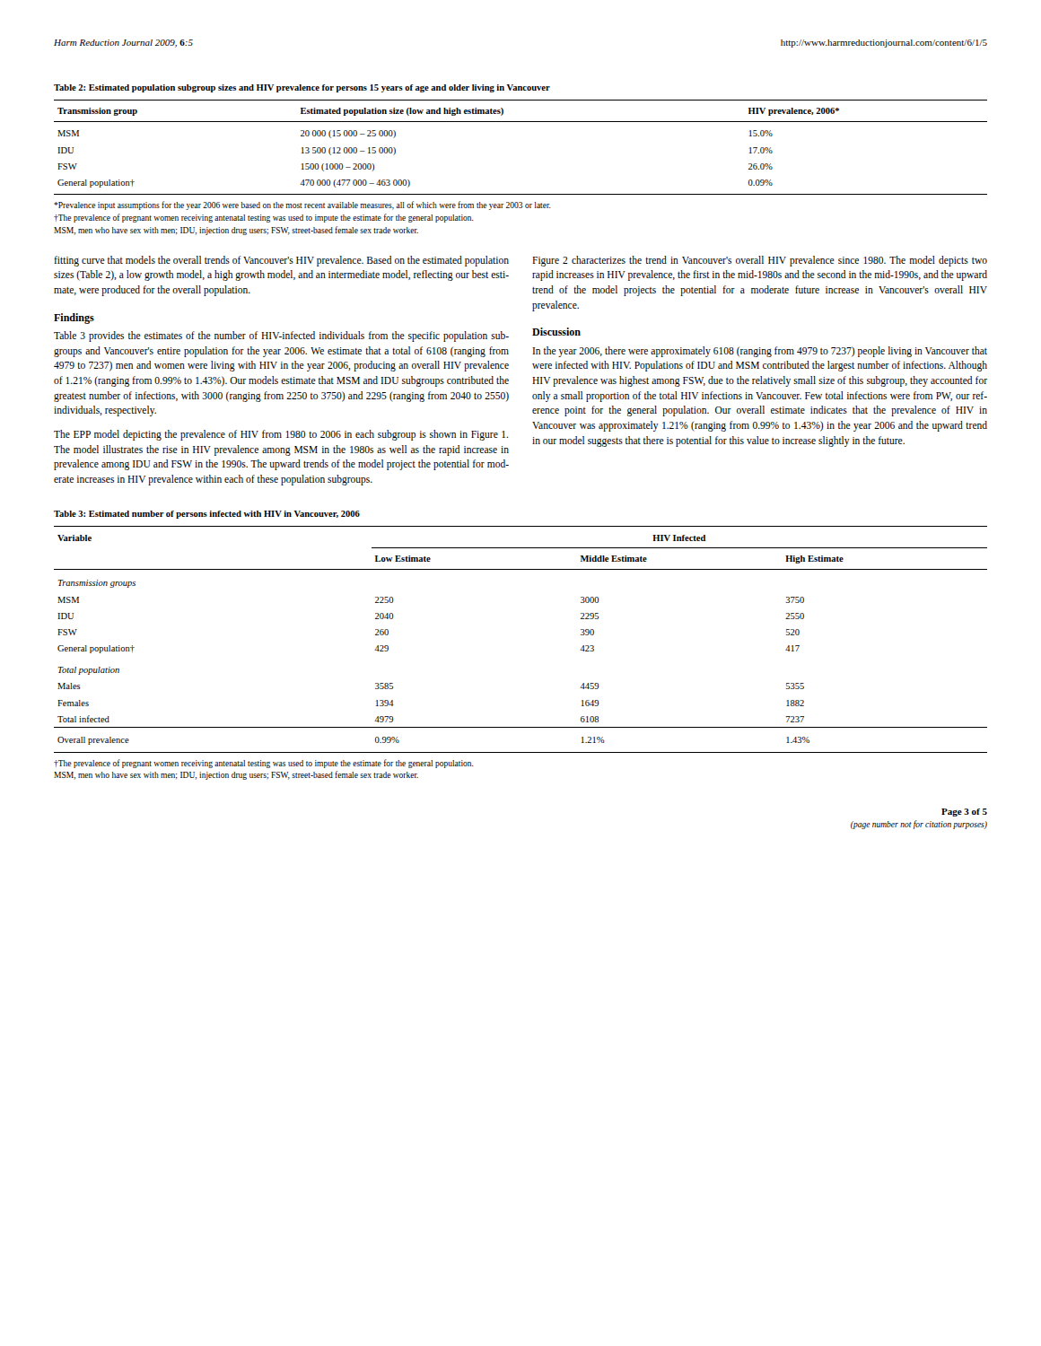Harm Reduction Journal 2009, 6:5
http://www.harmreductionjournal.com/content/6/1/5
Table 2: Estimated population subgroup sizes and HIV prevalence for persons 15 years of age and older living in Vancouver
| Transmission group | Estimated population size (low and high estimates) | HIV prevalence, 2006* |
| --- | --- | --- |
| MSM | 20 000 (15 000 – 25 000) | 15.0% |
| IDU | 13 500 (12 000 – 15 000) | 17.0% |
| FSW | 1500 (1000 – 2000) | 26.0% |
| General population† | 470 000 (477 000 – 463 000) | 0.09% |
*Prevalence input assumptions for the year 2006 were based on the most recent available measures, all of which were from the year 2003 or later.
†The prevalence of pregnant women receiving antenatal testing was used to impute the estimate for the general population.
MSM, men who have sex with men; IDU, injection drug users; FSW, street-based female sex trade worker.
fitting curve that models the overall trends of Vancouver's HIV prevalence. Based on the estimated population sizes (Table 2), a low growth model, a high growth model, and an intermediate model, reflecting our best estimate, were produced for the overall population.
Findings
Table 3 provides the estimates of the number of HIV-infected individuals from the specific population subgroups and Vancouver's entire population for the year 2006. We estimate that a total of 6108 (ranging from 4979 to 7237) men and women were living with HIV in the year 2006, producing an overall HIV prevalence of 1.21% (ranging from 0.99% to 1.43%). Our models estimate that MSM and IDU subgroups contributed the greatest number of infections, with 3000 (ranging from 2250 to 3750) and 2295 (ranging from 2040 to 2550) individuals, respectively.
The EPP model depicting the prevalence of HIV from 1980 to 2006 in each subgroup is shown in Figure 1. The model illustrates the rise in HIV prevalence among MSM in the 1980s as well as the rapid increase in prevalence among IDU and FSW in the 1990s. The upward trends of the model project the potential for moderate increases in HIV prevalence within each of these population subgroups.
Figure 2 characterizes the trend in Vancouver's overall HIV prevalence since 1980. The model depicts two rapid increases in HIV prevalence, the first in the mid-1980s and the second in the mid-1990s, and the upward trend of the model projects the potential for a moderate future increase in Vancouver's overall HIV prevalence.
Discussion
In the year 2006, there were approximately 6108 (ranging from 4979 to 7237) people living in Vancouver that were infected with HIV. Populations of IDU and MSM contributed the largest number of infections. Although HIV prevalence was highest among FSW, due to the relatively small size of this subgroup, they accounted for only a small proportion of the total HIV infections in Vancouver. Few total infections were from PW, our reference point for the general population. Our overall estimate indicates that the prevalence of HIV in Vancouver was approximately 1.21% (ranging from 0.99% to 1.43%) in the year 2006 and the upward trend in our model suggests that there is potential for this value to increase slightly in the future.
Table 3: Estimated number of persons infected with HIV in Vancouver, 2006
| Variable | HIV Infected |
| --- | --- |
| | Low Estimate | Middle Estimate | High Estimate |
| Transmission groups |
| MSM | 2250 | 3000 | 3750 |
| IDU | 2040 | 2295 | 2550 |
| FSW | 260 | 390 | 520 |
| General population† | 429 | 423 | 417 |
| Total population |
| Males | 3585 | 4459 | 5355 |
| Females | 1394 | 1649 | 1882 |
| Total infected | 4979 | 6108 | 7237 |
| Overall prevalence | 0.99% | 1.21% | 1.43% |
†The prevalence of pregnant women receiving antenatal testing was used to impute the estimate for the general population.
MSM, men who have sex with men; IDU, injection drug users; FSW, street-based female sex trade worker.
Page 3 of 5
(page number not for citation purposes)